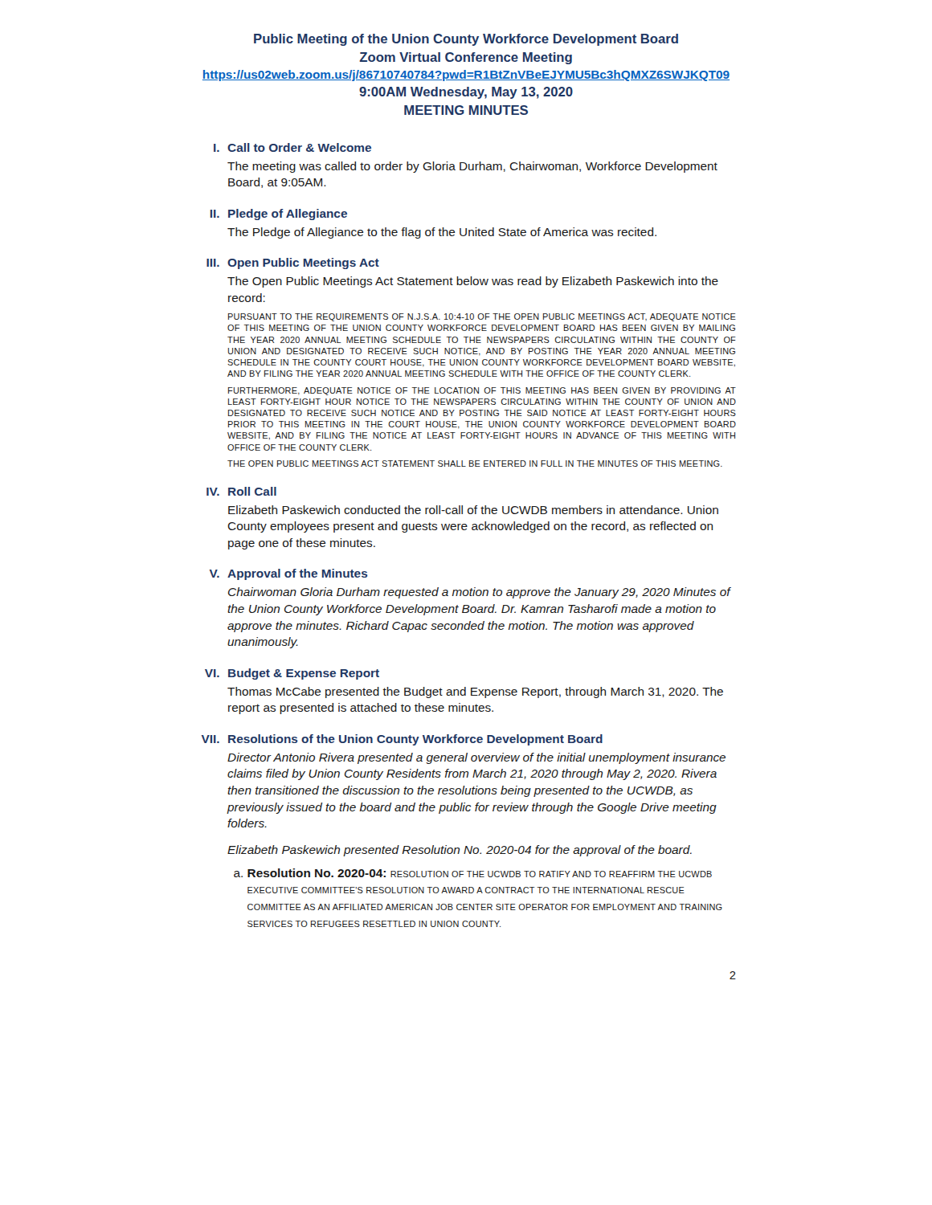Public Meeting of the Union County Workforce Development Board
Zoom Virtual Conference Meeting
https://us02web.zoom.us/j/86710740784?pwd=R1BtZnVBeEJYMU5Bc3hQMXZ6SWJKQT09
9:00AM Wednesday, May 13, 2020
MEETING MINUTES
Call to Order & Welcome The meeting was called to order by Gloria Durham, Chairwoman, Workforce Development Board, at 9:05AM.
Pledge of Allegiance The Pledge of Allegiance to the flag of the United State of America was recited.
Open Public Meetings Act The Open Public Meetings Act Statement below was read by Elizabeth Paskewich into the record:
Pursuant to the requirements of N.J.S.A. 10:4-10 of the Open Public Meetings Act, adequate notice of this meeting of the Union County Workforce Development Board has been given by mailing the year 2020 annual meeting schedule to the newspapers circulating within the County of Union and designated to receive such notice, and by posting the year 2020 annual meeting schedule in the County Court House, the Union County Workforce Development Board website, and by filing the year 2020 annual meeting schedule with the Office of the County Clerk.
Furthermore, adequate notice of the location of this meeting has been given by providing at least forty-eight hour notice to the newspapers circulating within the County of Union and designated to receive such notice and by posting the said notice at least forty-eight hours prior to this meeting in the Court House, the Union County Workforce Development Board website, and by filing the notice at least forty-eight hours in advance of this meeting with Office of the County Clerk.
The Open Public Meetings Act Statement shall be entered in full in the minutes of this meeting.
Roll Call Elizabeth Paskewich conducted the roll-call of the UCWDB members in attendance. Union County employees present and guests were acknowledged on the record, as reflected on page one of these minutes.
Approval of the Minutes Chairwoman Gloria Durham requested a motion to approve the January 29, 2020 Minutes of the Union County Workforce Development Board. Dr. Kamran Tasharofi made a motion to approve the minutes. Richard Capac seconded the motion. The motion was approved unanimously.
Budget & Expense Report Thomas McCabe presented the Budget and Expense Report, through March 31, 2020. The report as presented is attached to these minutes.
Resolutions of the Union County Workforce Development Board Director Antonio Rivera presented a general overview of the initial unemployment insurance claims filed by Union County Residents from March 21, 2020 through May 2, 2020. Rivera then transitioned the discussion to the resolutions being presented to the UCWDB, as previously issued to the board and the public for review through the Google Drive meeting folders.
Elizabeth Paskewich presented Resolution No. 2020-04 for the approval of the board.
Resolution No. 2020-04: Resolution of the UCWDB to ratify and to reaffirm the UCWDB Executive Committee's resolution to award a contract to the International Rescue Committee as an affiliated American Job Center site operator for employment and training services to refugees resettled in Union County.
2